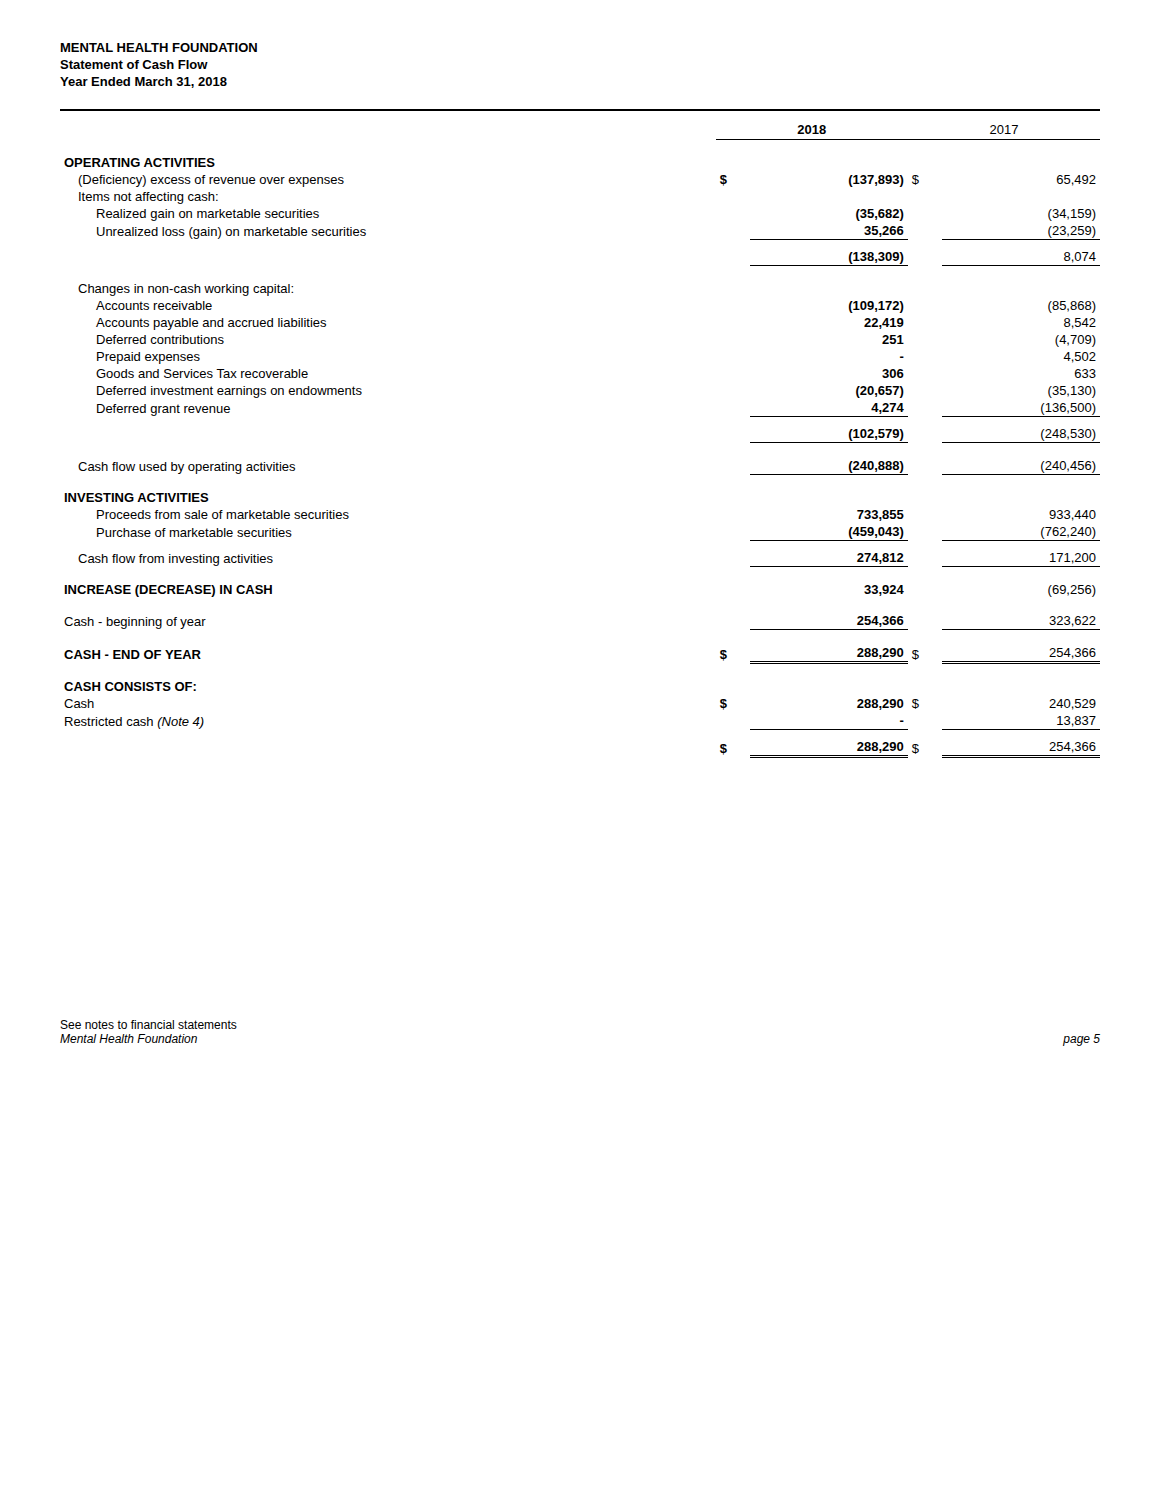MENTAL HEALTH FOUNDATION
Statement of Cash Flow
Year Ended March 31, 2018
| | 2018 | 2017 |
| OPERATING ACTIVITIES | | | | |
| (Deficiency) excess of revenue over expenses | $ | (137,893) | $ | 65,492 |
| Items not affecting cash: | | | | |
| Realized gain on marketable securities | | (35,682) | | (34,159) |
| Unrealized loss (gain) on marketable securities | | 35,266 | | (23,259) |
| | | (138,309) | | 8,074 |
| Changes in non-cash working capital: | | | | |
| Accounts receivable | | (109,172) | | (85,868) |
| Accounts payable and accrued liabilities | | 22,419 | | 8,542 |
| Deferred contributions | | 251 | | (4,709) |
| Prepaid expenses | | - | | 4,502 |
| Goods and Services Tax recoverable | | 306 | | 633 |
| Deferred investment earnings on endowments | | (20,657) | | (35,130) |
| Deferred grant revenue | | 4,274 | | (136,500) |
| | | (102,579) | | (248,530) |
| Cash flow used by operating activities | | (240,888) | | (240,456) |
| INVESTING ACTIVITIES | | | | |
| Proceeds from sale of marketable securities | | 733,855 | | 933,440 |
| Purchase of marketable securities | | (459,043) | | (762,240) |
| Cash flow from investing activities | | 274,812 | | 171,200 |
| INCREASE (DECREASE) IN CASH | | 33,924 | | (69,256) |
| Cash - beginning of year | | 254,366 | | 323,622 |
| CASH - END OF YEAR | $ | 288,290 | $ | 254,366 |
| CASH CONSISTS OF: | | | | |
| Cash | $ | 288,290 | $ | 240,529 |
| Restricted cash (Note 4) | | - | | 13,837 |
| | $ | 288,290 | $ | 254,366 |
See notes to financial statements
Mental Health Foundation page 5